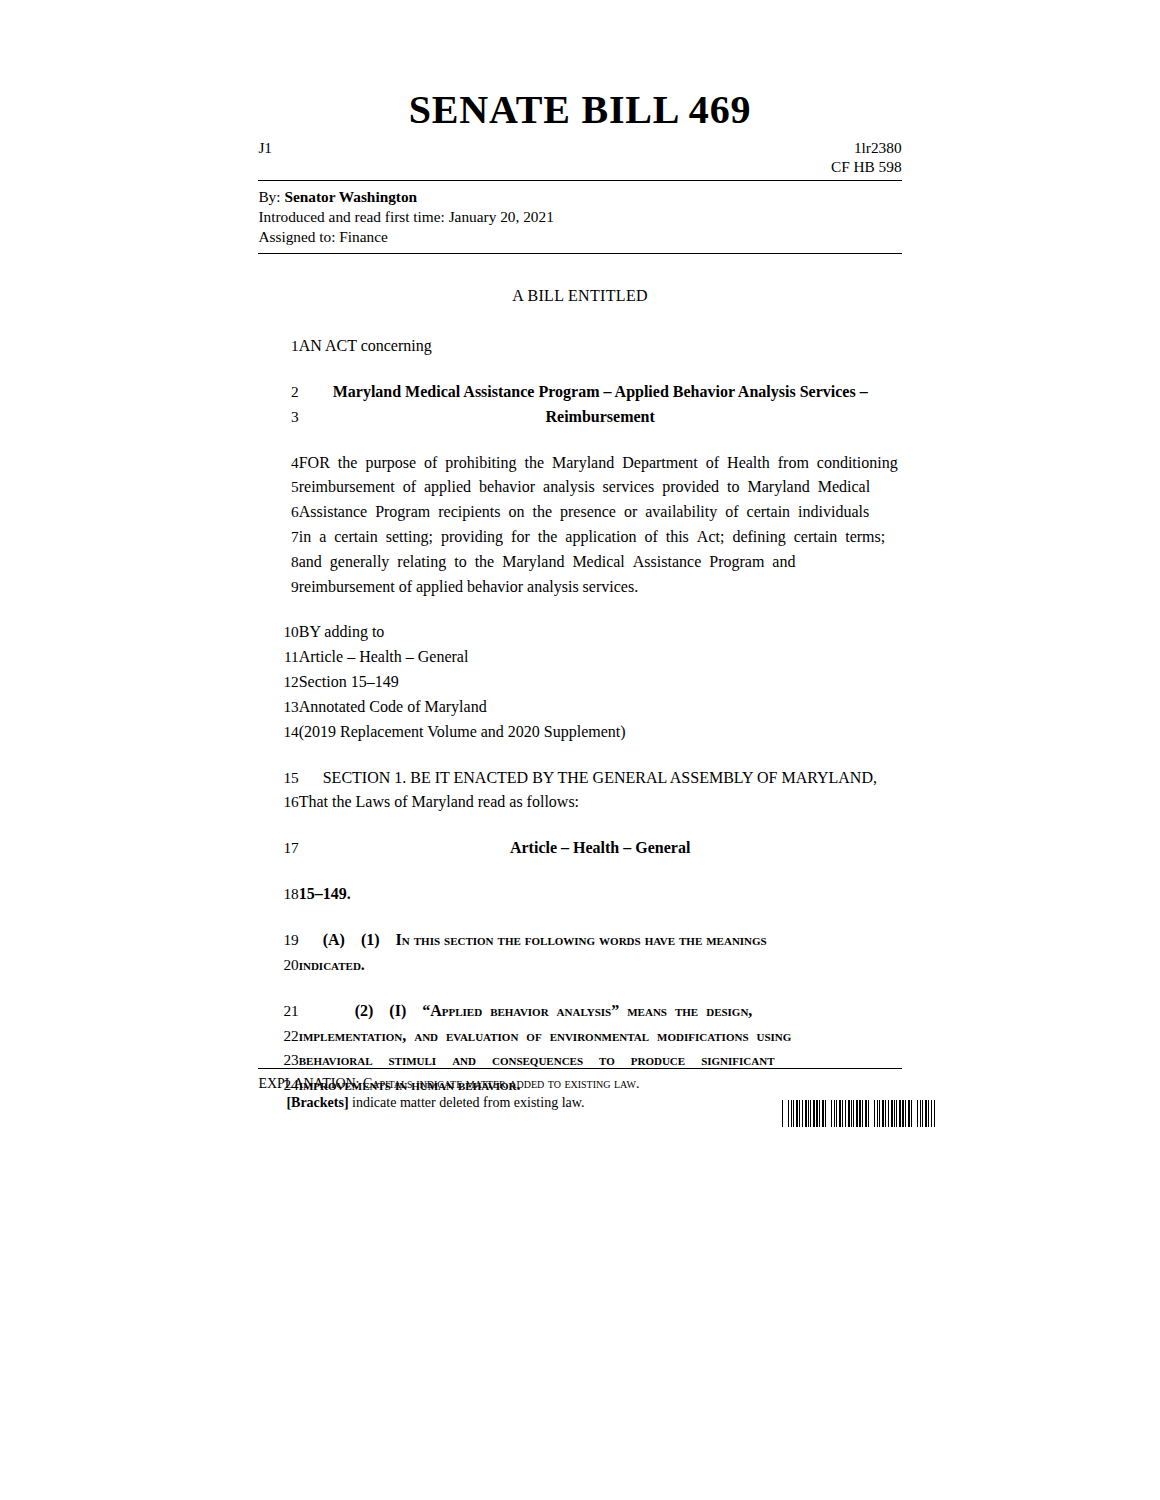SENATE BILL 469
J1
1lr2380
CF HB 598
By: Senator Washington
Introduced and read first time: January 20, 2021
Assigned to: Finance
A BILL ENTITLED
| 1 | AN ACT concerning |
| 2 | Maryland Medical Assistance Program – Applied Behavior Analysis Services – |
| 3 | Reimbursement |
| 4 | FOR the purpose of prohibiting the Maryland Department of Health from conditioning |
| 5 | reimbursement of applied behavior analysis services provided to Maryland Medical |
| 6 | Assistance Program recipients on the presence or availability of certain individuals |
| 7 | in a certain setting; providing for the application of this Act; defining certain terms; |
| 8 | and generally relating to the Maryland Medical Assistance Program and |
| 9 | reimbursement of applied behavior analysis services. |
| 10 | BY adding to |
| 11 | Article – Health – General |
| 12 | Section 15–149 |
| 13 | Annotated Code of Maryland |
| 14 | (2019 Replacement Volume and 2020 Supplement) |
| 15 | SECTION 1. BE IT ENACTED BY THE GENERAL ASSEMBLY OF MARYLAND, |
| 16 | That the Laws of Maryland read as follows: |
| 17 | Article – Health – General |
| 18 | 15–149. |
| 19 | (A) (1) In this section the following words have the meanings |
| 20 | indicated. |
| 21 | (2) (I) “Applied behavior analysis” means the design, |
| 22 | implementation, and evaluation of environmental modifications using |
| 23 | behavioral stimuli and consequences to produce significant |
| 24 | improvements in human behavior. |
EXPLANATION: Capitals indicate matter added to existing law.
[Brackets] indicate matter deleted from existing law.